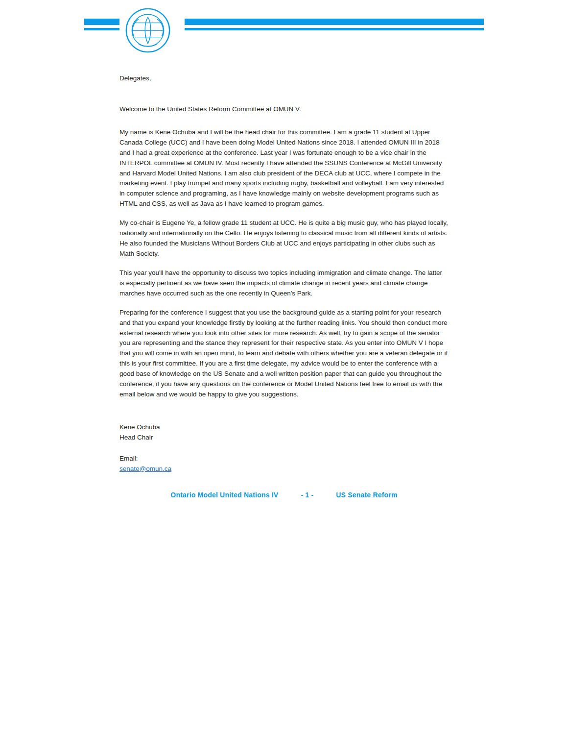Delegates,
Welcome to the United States Reform Committee at OMUN V.
My name is Kene Ochuba and I will be the head chair for this committee. I am a grade 11 student at Upper Canada College (UCC) and I have been doing Model United Nations since 2018. I attended OMUN III in 2018 and I had a great experience at the conference. Last year I was fortunate enough to be a vice chair in the INTERPOL committee at OMUN IV. Most recently I have attended the SSUNS Conference at McGill University and Harvard Model United Nations. I am also club president of the DECA club at UCC, where I compete in the marketing event. I play trumpet and many sports including rugby, basketball and volleyball. I am very interested in computer science and programing, as I have knowledge mainly on website development programs such as HTML and CSS, as well as Java as I have learned to program games.
My co-chair is Eugene Ye, a fellow grade 11 student at UCC. He is quite a big music guy, who has played locally, nationally and internationally on the Cello. He enjoys listening to classical music from all different kinds of artists. He also founded the Musicians Without Borders Club at UCC and enjoys participating in other clubs such as Math Society.
This year you'll have the opportunity to discuss two topics including immigration and climate change. The latter is especially pertinent as we have seen the impacts of climate change in recent years and climate change marches have occurred such as the one recently in Queen's Park.
Preparing for the conference I suggest that you use the background guide as a starting point for your research and that you expand your knowledge firstly by looking at the further reading links. You should then conduct more external research where you look into other sites for more research. As well, try to gain a scope of the senator you are representing and the stance they represent for their respective state. As you enter into OMUN V I hope that you will come in with an open mind, to learn and debate with others whether you are a veteran delegate or if this is your first committee. If you are a first time delegate, my advice would be to enter the conference with a good base of knowledge on the US Senate and a well written position paper that can guide you throughout the conference; if you have any questions on the conference or Model United Nations feel free to email us with the email below and we would be happy to give you suggestions.
Kene Ochuba Head Chair
Email:
senate@omun.ca
Ontario Model United Nations IV- 1 -US Senate Reform